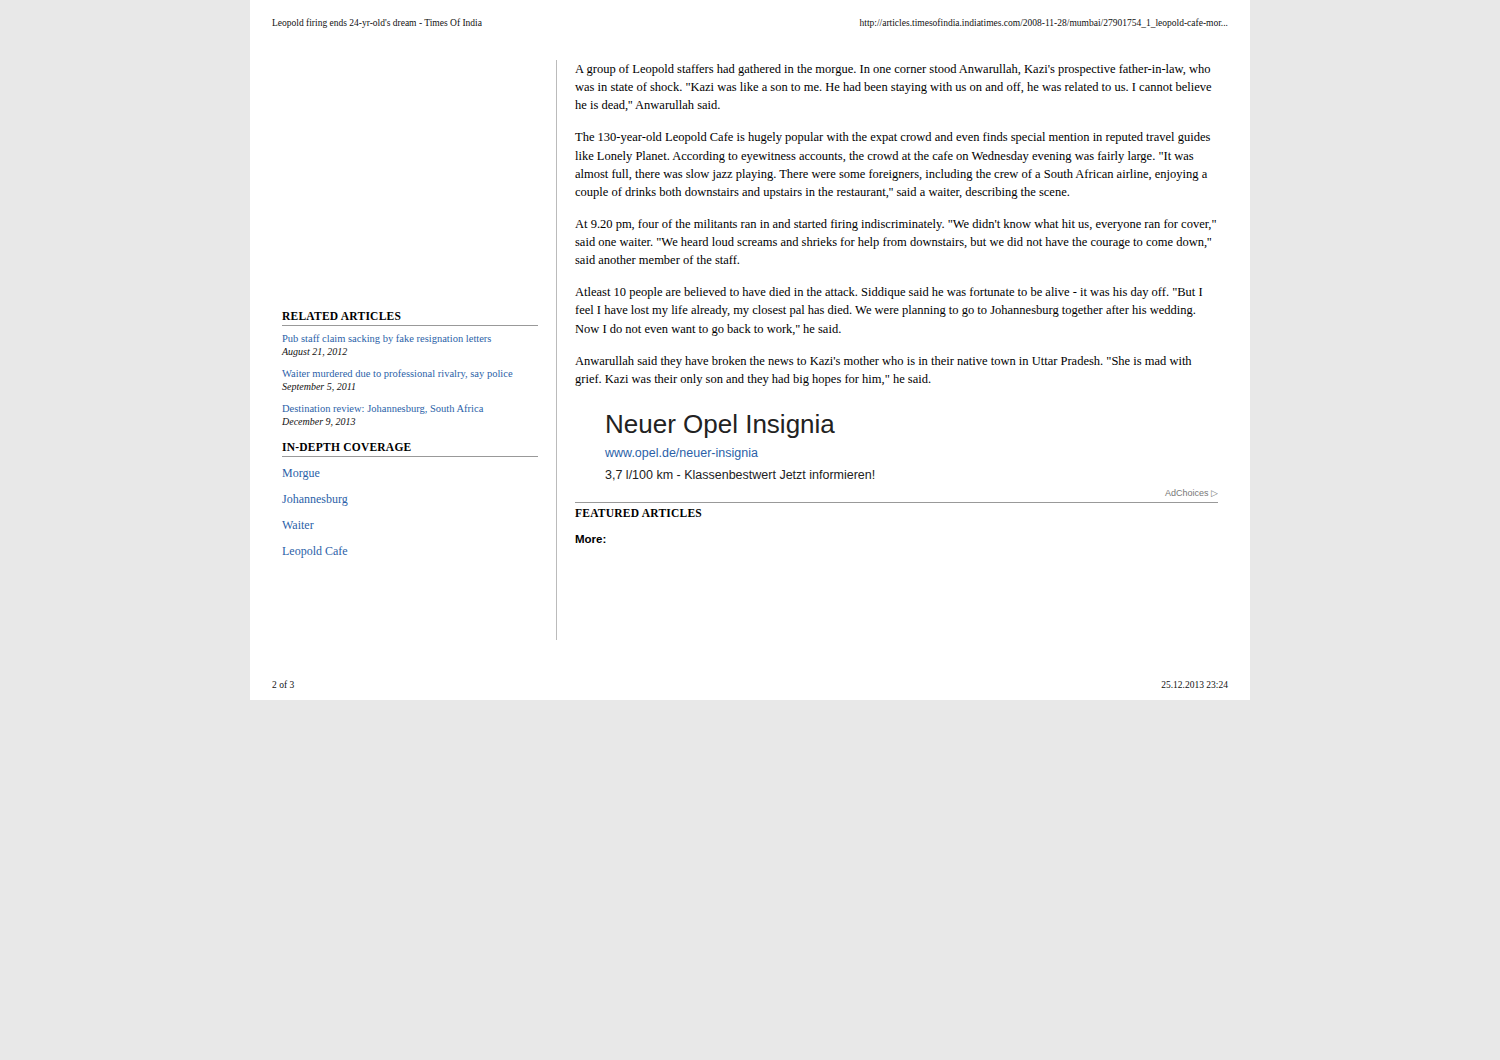Leopold firing ends 24-yr-old's dream - Times Of India
http://articles.timesofindia.indiatimes.com/2008-11-28/mumbai/27901754_1_leopold-cafe-mor...
Related Articles
Pub staff claim sacking by fake resignation letters
August 21, 2012
Waiter murdered due to professional rivalry, say police
September 5, 2011
Destination review: Johannesburg, South Africa
December 9, 2013
In-Depth Coverage
Morgue
Johannesburg
Waiter
Leopold Cafe
A group of Leopold staffers had gathered in the morgue. In one corner stood Anwarullah, Kazi's prospective father-in-law, who was in state of shock. "Kazi was like a son to me. He had been staying with us on and off, he was related to us. I cannot believe he is dead,'' Anwarullah said.
The 130-year-old Leopold Cafe is hugely popular with the expat crowd and even finds special mention in reputed travel guides like Lonely Planet. According to eyewitness accounts, the crowd at the cafe on Wednesday evening was fairly large. "It was almost full, there was slow jazz playing. There were some foreigners, including the crew of a South African airline, enjoying a couple of drinks both downstairs and upstairs in the restaurant,'' said a waiter, describing the scene.
At 9.20 pm, four of the militants ran in and started firing indiscriminately. "We didn't know what hit us, everyone ran for cover," said one waiter. "We heard loud screams and shrieks for help from downstairs, but we did not have the courage to come down,'' said another member of the staff.
Atleast 10 people are believed to have died in the attack. Siddique said he was fortunate to be alive - it was his day off. "But I feel I have lost my life already, my closest pal has died. We were planning to go to Johannesburg together after his wedding. Now I do not even want to go back to work,'' he said.
Anwarullah said they have broken the news to Kazi's mother who is in their native town in Uttar Pradesh. "She is mad with grief. Kazi was their only son and they had big hopes for him," he said.
Neuer Opel Insignia
www.opel.de/neuer-insignia
3,7 l/100 km - Klassenbestwert Jetzt informieren!
AdChoices ▷
Featured Articles
More:
2 of 3
25.12.2013 23:24